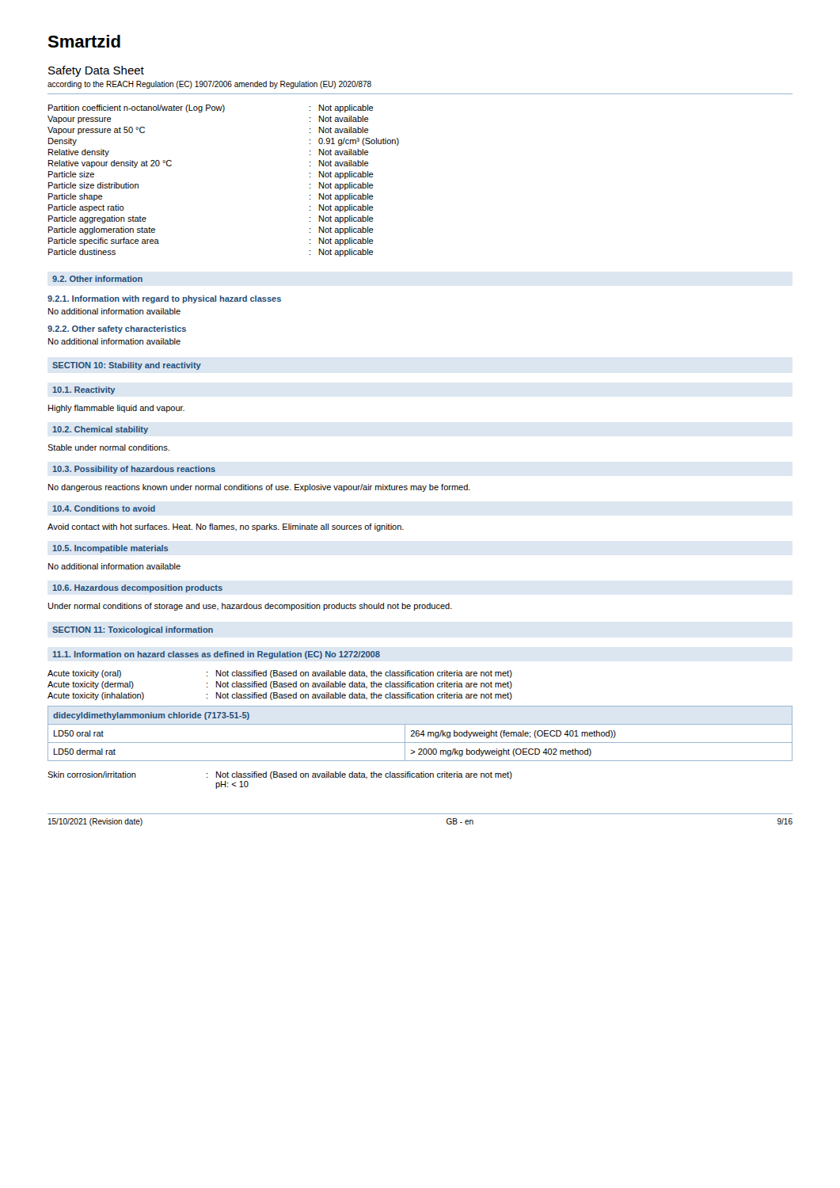Smartzid
Safety Data Sheet
according to the REACH Regulation (EC) 1907/2006 amended by Regulation (EU) 2020/878
| Partition coefficient n-octanol/water (Log Pow) | : | Not applicable |
| Vapour pressure | : | Not available |
| Vapour pressure at 50 °C | : | Not available |
| Density | : | 0.91 g/cm³ (Solution) |
| Relative density | : | Not available |
| Relative vapour density at 20 °C | : | Not available |
| Particle size | : | Not applicable |
| Particle size distribution | : | Not applicable |
| Particle shape | : | Not applicable |
| Particle aspect ratio | : | Not applicable |
| Particle aggregation state | : | Not applicable |
| Particle agglomeration state | : | Not applicable |
| Particle specific surface area | : | Not applicable |
| Particle dustiness | : | Not applicable |
9.2. Other information
9.2.1. Information with regard to physical hazard classes
No additional information available
9.2.2. Other safety characteristics
No additional information available
SECTION 10: Stability and reactivity
10.1. Reactivity
Highly flammable liquid and vapour.
10.2. Chemical stability
Stable under normal conditions.
10.3. Possibility of hazardous reactions
No dangerous reactions known under normal conditions of use. Explosive vapour/air mixtures may be formed.
10.4. Conditions to avoid
Avoid contact with hot surfaces. Heat. No flames, no sparks. Eliminate all sources of ignition.
10.5. Incompatible materials
No additional information available
10.6. Hazardous decomposition products
Under normal conditions of storage and use, hazardous decomposition products should not be produced.
SECTION 11: Toxicological information
11.1. Information on hazard classes as defined in Regulation (EC) No 1272/2008
| Acute toxicity (oral) | : | Not classified (Based on available data, the classification criteria are not met) |
| Acute toxicity (dermal) | : | Not classified (Based on available data, the classification criteria are not met) |
| Acute toxicity (inhalation) | : | Not classified (Based on available data, the classification criteria are not met) |
| didecyldimethylammonium chloride (7173-51-5) |
| LD50 oral rat | 264 mg/kg bodyweight (female; (OECD 401 method)) |
| LD50 dermal rat | > 2000 mg/kg bodyweight (OECD 402 method) |
| Skin corrosion/irritation | : | Not classified (Based on available data, the classification criteria are not met) pH: < 10 |
15/10/2021 (Revision date)
GB - en
9/16